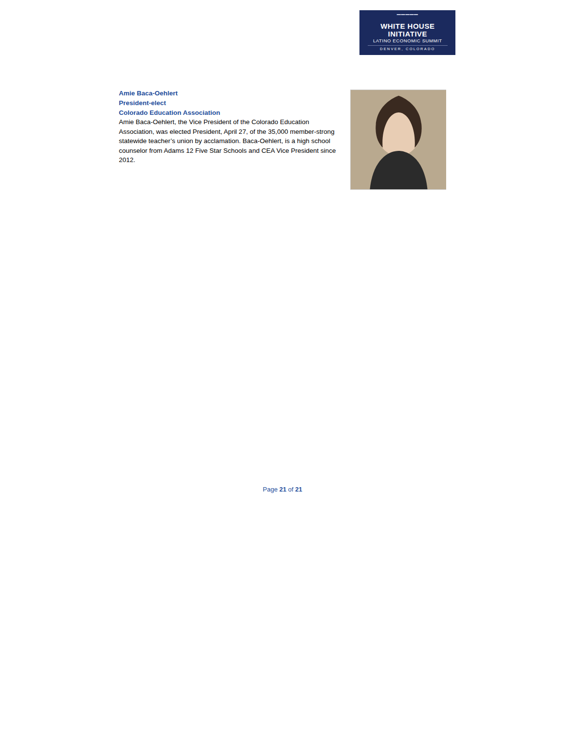▔▔▔▔▔
WHITE HOUSE INITIATIVE
LATINO ECONOMIC SUMMIT
DENVER, COLORADO
Amie Baca-Oehlert
President-elect
Colorado Education Association
Amie Baca-Oehlert, the Vice President of the Colorado Education Association, was elected President, April 27, of the 35,000 member-strong statewide teacher’s union by acclamation. Baca-Oehlert, is a high school counselor from Adams 12 Five Star Schools and CEA Vice President since 2012.
Page 21 of 21